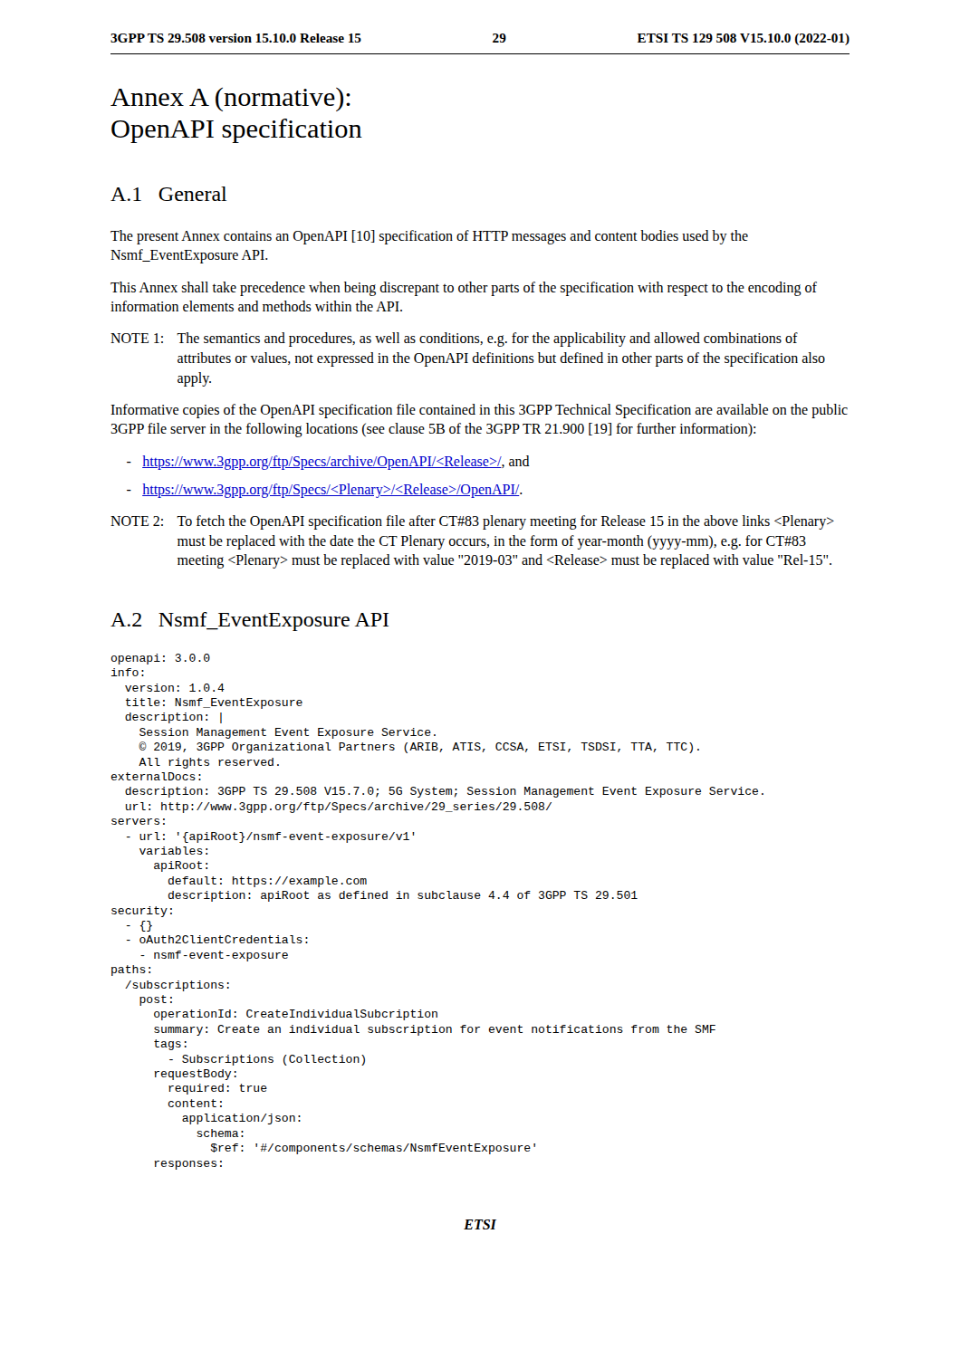3GPP TS 29.508 version 15.10.0 Release 15
29
ETSI TS 129 508 V15.10.0 (2022-01)
Annex A (normative):
OpenAPI specification
A.1 General
The present Annex contains an OpenAPI [10] specification of HTTP messages and content bodies used by the Nsmf_EventExposure API.
This Annex shall take precedence when being discrepant to other parts of the specification with respect to the encoding of information elements and methods within the API.
NOTE 1: The semantics and procedures, as well as conditions, e.g. for the applicability and allowed combinations of attributes or values, not expressed in the OpenAPI definitions but defined in other parts of the specification also apply.
Informative copies of the OpenAPI specification file contained in this 3GPP Technical Specification are available on the public 3GPP file server in the following locations (see clause 5B of the 3GPP TR 21.900 [19] for further information):
https://www.3gpp.org/ftp/Specs/archive/OpenAPI/<Release>/, and
https://www.3gpp.org/ftp/Specs/<Plenary>/<Release>/OpenAPI/.
NOTE 2: To fetch the OpenAPI specification file after CT#83 plenary meeting for Release 15 in the above links <Plenary> must be replaced with the date the CT Plenary occurs, in the form of year-month (yyyy-mm), e.g. for CT#83 meeting <Plenary> must be replaced with value "2019-03" and <Release> must be replaced with value "Rel-15".
A.2 Nsmf_EventExposure API
openapi: 3.0.0
info:
  version: 1.0.4
  title: Nsmf_EventExposure
  description: |
    Session Management Event Exposure Service.
    © 2019, 3GPP Organizational Partners (ARIB, ATIS, CCSA, ETSI, TSDSI, TTA, TTC).
    All rights reserved.
externalDocs:
  description: 3GPP TS 29.508 V15.7.0; 5G System; Session Management Event Exposure Service.
  url: http://www.3gpp.org/ftp/Specs/archive/29_series/29.508/
servers:
  - url: '{apiRoot}/nsmf-event-exposure/v1'
    variables:
      apiRoot:
        default: https://example.com
        description: apiRoot as defined in subclause 4.4 of 3GPP TS 29.501
security:
  - {}
  - oAuth2ClientCredentials:
    - nsmf-event-exposure
paths:
  /subscriptions:
    post:
      operationId: CreateIndividualSubcription
      summary: Create an individual subscription for event notifications from the SMF
      tags:
        - Subscriptions (Collection)
      requestBody:
        required: true
        content:
          application/json:
            schema:
              $ref: '#/components/schemas/NsmfEventExposure'
      responses:
ETSI